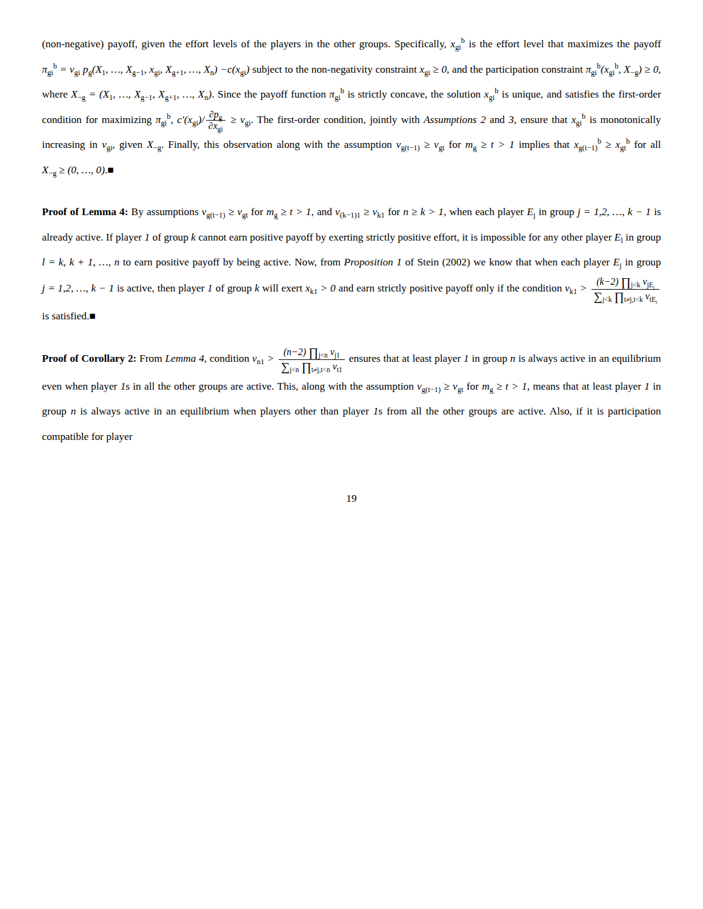(non-negative) payoff, given the effort levels of the players in the other groups. Specifically, xgib is the effort level that maximizes the payoff πgib = vgi pg(X1, …, Xg−1, xgi, Xg+1, …, Xn) −c(xgi) subject to the non-negativity constraint xgi ≥ 0, and the participation constraint πgib(xgib, X−g) ≥ 0, where X−g = (X1, …, Xg−1, Xg+1, …, Xn). Since the payoff function πgib is strictly concave, the solution xgib is unique, and satisfies the first-order condition for maximizing πgib, c′(xgi)/∂pg∂xgi ≥ vgi. The first-order condition, jointly with Assumptions 2 and 3, ensure that xgib is monotonically increasing in vgi, given X−g. Finally, this observation along with the assumption vg(t−1) ≥ vgt for mg ≥ t > 1 implies that xg(t−1)b ≥ xgtb for all X−g ≥ (0, …, 0).■
Proof of Lemma 4: By assumptions vg(t−1) ≥ vgt for mg ≥ t > 1, and v(k−1)1 ≥ vk1 for n ≥ k > 1, when each player Ej in group j = 1,2, …, k − 1 is already active. If player 1 of group k cannot earn positive payoff by exerting strictly positive effort, it is impossible for any other player El in group l = k, k + 1, …, n to earn positive payoff by being active. Now, from Proposition 1 of Stein (2002) we know that when each player Ej in group j = 1,2, …, k − 1 is active, then player 1 of group k will exert xk1 > 0 and earn strictly positive payoff only if the condition vk1 > (k−2) ∏j<k vjEj∑j<k ∏t≠j,t<k vtEt is satisfied.■
Proof of Corollary 2: From Lemma 4, condition vn1 > (n−2) ∏j<n vj1∑j<n ∏t≠j,t<n vt1 ensures that at least player 1 in group n is always active in an equilibrium even when player 1s in all the other groups are active. This, along with the assumption vg(t−1) ≥ vgt for mg ≥ t > 1, means that at least player 1 in group n is always active in an equilibrium when players other than player 1s from all the other groups are active. Also, if it is participation compatible for player
19